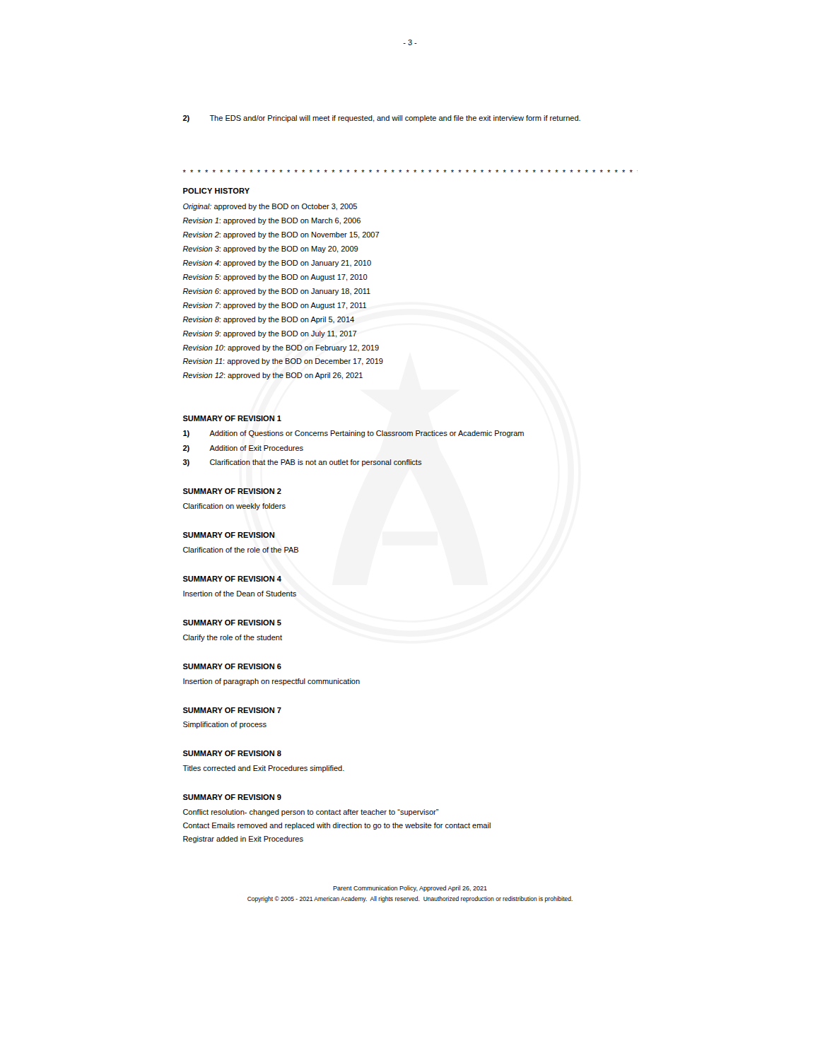- 3 -
2) The EDS and/or Principal will meet if requested, and will complete and file the exit interview form if returned.
* * * * * * * * * * * * * * * * * * * * * * * * * * * * * * * * * * * * * * * * * * * * * * * * * * * * * * * * * * * * * * * * * * * * * * * * * * * * * * * * * *
POLICY HISTORY
Original: approved by the BOD on October 3, 2005
Revision 1: approved by the BOD on March 6, 2006
Revision 2: approved by the BOD on November 15, 2007
Revision 3: approved by the BOD on May 20, 2009
Revision 4: approved by the BOD on January 21, 2010
Revision 5: approved by the BOD on August 17, 2010
Revision 6: approved by the BOD on January 18, 2011
Revision 7: approved by the BOD on August 17, 2011
Revision 8: approved by the BOD on April 5, 2014
Revision 9: approved by the BOD on July 11, 2017
Revision 10: approved by the BOD on February 12, 2019
Revision 11: approved by the BOD on December 17, 2019
Revision 12: approved by the BOD on April 26, 2021
SUMMARY OF REVISION 1
1) Addition of Questions or Concerns Pertaining to Classroom Practices or Academic Program
2) Addition of Exit Procedures
3) Clarification that the PAB is not an outlet for personal conflicts
SUMMARY OF REVISION 2
Clarification on weekly folders
SUMMARY OF REVISION
Clarification of the role of the PAB
SUMMARY OF REVISION 4
Insertion of the Dean of Students
SUMMARY OF REVISION 5
Clarify the role of the student
SUMMARY OF REVISION 6
Insertion of paragraph on respectful communication
SUMMARY OF REVISION 7
Simplification of process
SUMMARY OF REVISION 8
Titles corrected and Exit Procedures simplified.
SUMMARY OF REVISION 9
Conflict resolution- changed person to contact after teacher to “supervisor”
Contact Emails removed and replaced with direction to go to the website for contact email
Registrar added in Exit Procedures
Parent Communication Policy, Approved April 26, 2021
Copyright © 2005 - 2021 American Academy. All rights reserved. Unauthorized reproduction or redistribution is prohibited.